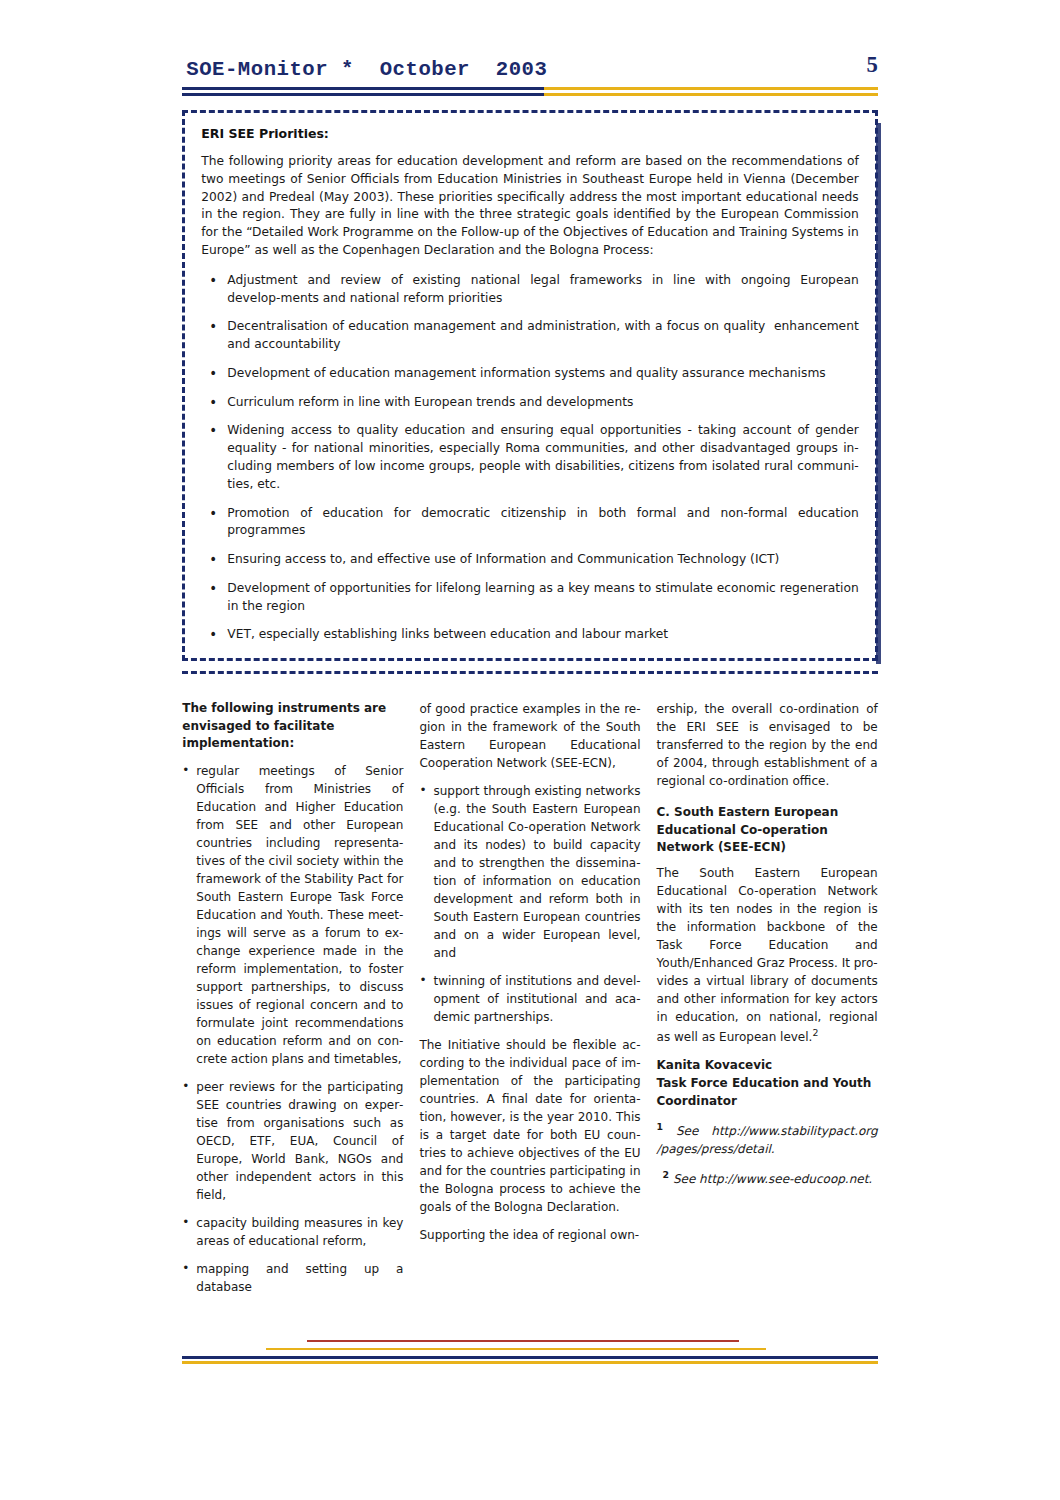5
SOE-Monitor * October 2003
ERI SEE Priorities:
The following priority areas for education development and reform are based on the recommendations of two meetings of Senior Officials from Education Ministries in Southeast Europe held in Vienna (December 2002) and Predeal (May 2003). These priorities specifically address the most important educational needs in the region. They are fully in line with the three strategic goals identified by the European Commission for the “Detailed Work Programme on the Follow-up of the Objectives of Education and Training Systems in Europe” as well as the Copenhagen Declaration and the Bologna Process:
Adjustment and review of existing national legal frameworks in line with ongoing European develop‑ments and national reform priorities
Decentralisation of education management and administration, with a focus on quality enhancement and accountability
Development of education management information systems and quality assurance mechanisms
Curriculum reform in line with European trends and developments
Widening access to quality education and ensuring equal opportunities ‑ taking account of gender equality ‑ for national minorities, especially Roma communities, and other disadvantaged groups including members of low income groups, people with disabilities, citizens from isolated rural communities, etc.
Promotion of education for democratic citizenship in both formal and non-formal education programmes
Ensuring access to, and effective use of Information and Communication Technology (ICT)
Development of opportunities for lifelong learning as a key means to stimulate economic regeneration in the region
VET, especially establishing links between education and labour market
The following instruments are envisaged to facilitate implementation:
regular meetings of Senior Officials from Ministries of Education and Higher Education from SEE and other European countries including representatives of the civil society within the framework of the Stability Pact for South Eastern Europe Task Force Education and Youth. These meetings will serve as a forum to exchange experience made in the reform implementation, to foster support partnerships, to discuss issues of regional concern and to formulate joint recommendations on education reform and on concrete action plans and timetables,
peer reviews for the participating SEE countries drawing on expertise from organisations such as OECD, ETF, EUA, Council of Europe, World Bank, NGOs and other independent actors in this field,
capacity building measures in key areas of educational reform,
mapping and setting up a database
of good practice examples in the region in the framework of the South Eastern European Educational Cooperation Network (SEE-ECN),
support through existing networks (e.g. the South Eastern European Educational Co-operation Network and its nodes) to build capacity and to strengthen the dissemination of information on education development and reform both in South Eastern European countries and on a wider European level, and
twinning of institutions and development of institutional and academic partnerships.
The Initiative should be flexible according to the individual pace of implementation of the participating countries. A final date for orientation, however, is the year 2010. This is a target date for both EU countries to achieve objectives of the EU and for the countries participating in the Bologna process to achieve the goals of the Bologna Declaration.
Supporting the idea of regional own-
ership, the overall co-ordination of the ERI SEE is envisaged to be transferred to the region by the end of 2004, through establishment of a regional co-ordination office.
C. South Eastern European Educational Co-operation Network (SEE-ECN)
The South Eastern European Educational Co-operation Network with its ten nodes in the region is the information backbone of the Task Force Education and Youth/Enhanced Graz Process. It provides a virtual library of documents and other information for key actors in education, on national, regional as well as European level.2
Kanita Kovacevic
Task Force Education and Youth
Coordinator
1 See http://www.stabilitypact.org /pages/press/detail.
2 See http://www.see-educoop.net.